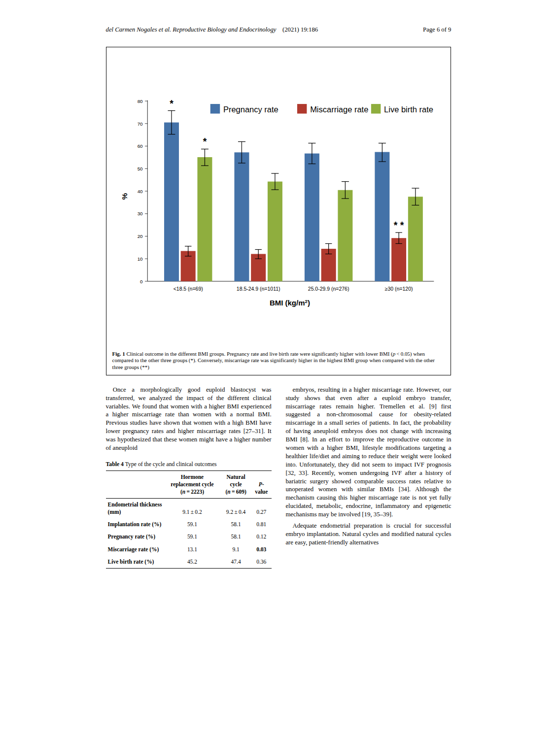del Carmen Nogales et al. Reproductive Biology and Endocrinology (2021) 19:186
Page 6 of 9
0 10 20 30 40 50 60 70 80 % Pregnancy rate Miscarriage rate Live birth rate * * * * <18.5 (n=69) 18.5-24.9 (n=1011) 25.0-29.9 (n=276) ≥30 (n=120) BMI (kg/m2)
Fig. 1 Clinical outcome in the different BMI groups. Pregnancy rate and live birth rate were significantly higher with lower BMI (p < 0.05) when compared to the other three groups (*). Conversely, miscarriage rate was significantly higher in the highest BMI group when compared with the other three groups (**)
Once a morphologically good euploid blastocyst was transferred, we analyzed the impact of the different clinical variables. We found that women with a higher BMI experienced a higher miscarriage rate than women with a normal BMI. Previous studies have shown that women with a high BMI have lower pregnancy rates and higher miscarriage rates [27–31]. It was hypothesized that these women might have a higher number of aneuploid
Table 4 Type of the cycle and clinical outcomes
| | Hormone replacement cycle ( n = 2223 ) | Natural cycle ( n = 609) | P -value |
| --- | --- | --- | --- |
| Endometrial thickness (mm) | 9.1 ± 0.2 | 9.2 ± 0.4 | 0.27 |
| Implantation rate (%) | 59.1 | 58.1 | 0.81 |
| Pregnancy rate (%) | 59.1 | 58.1 | 0.12 |
| Miscarriage rate (%) | 13.1 | 9.1 | 0.03 |
| Live birth rate (%) | 45.2 | 47.4 | 0.36 |
embryos, resulting in a higher miscarriage rate. However, our study shows that even after a euploid embryo transfer, miscarriage rates remain higher. Tremellen et al. [9] first suggested a non-chromosomal cause for obesity-related miscarriage in a small series of patients. In fact, the probability of having aneuploid embryos does not change with increasing BMI [8]. In an effort to improve the reproductive outcome in women with a higher BMI, lifestyle modifications targeting a healthier life/diet and aiming to reduce their weight were looked into. Unfortunately, they did not seem to impact IVF prognosis [32, 33]. Recently, women undergoing IVF after a history of bariatric surgery showed comparable success rates relative to unoperated women with similar BMIs [34]. Although the mechanism causing this higher miscarriage rate is not yet fully elucidated, metabolic, endocrine, inflammatory and epigenetic mechanisms may be involved [19, 35–39].
Adequate endometrial preparation is crucial for successful embryo implantation. Natural cycles and modified natural cycles are easy, patient-friendly alternatives